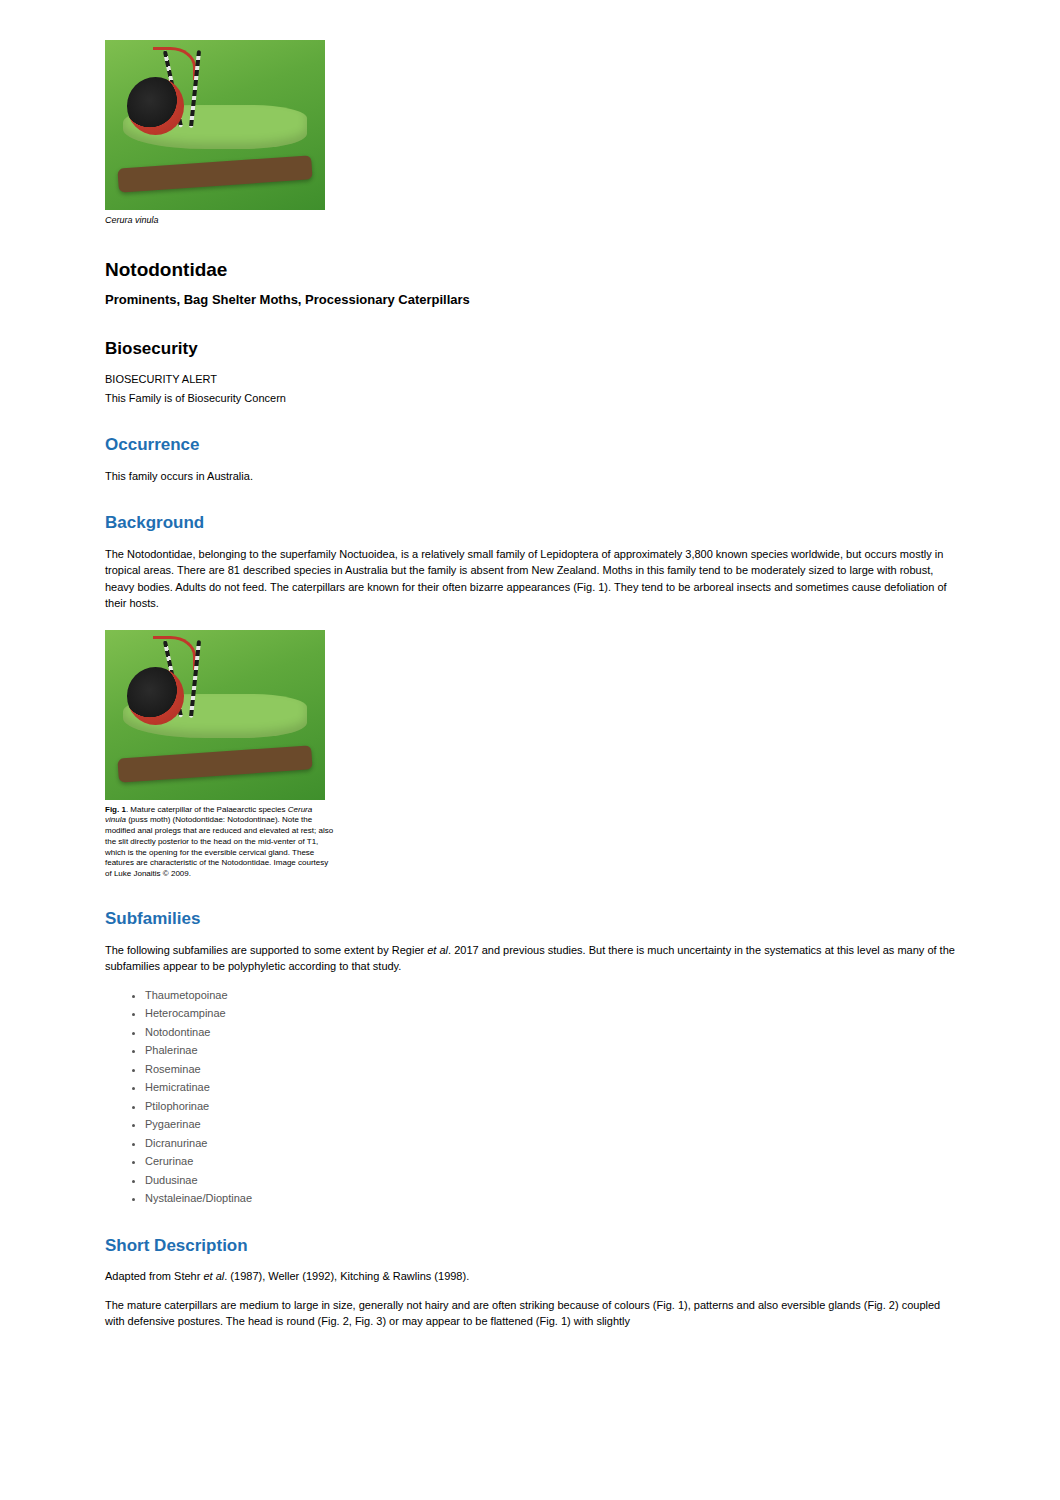Cerura vinula
Notodontidae
Prominents, Bag Shelter Moths, Processionary Caterpillars
Biosecurity
BIOSECURITY ALERT
This Family is of Biosecurity Concern
Occurrence
This family occurs in Australia.
Background
The Notodontidae, belonging to the superfamily Noctuoidea, is a relatively small family of Lepidoptera of approximately 3,800 known species worldwide, but occurs mostly in tropical areas. There are 81 described species in Australia but the family is absent from New Zealand. Moths in this family tend to be moderately sized to large with robust, heavy bodies. Adults do not feed. The caterpillars are known for their often bizarre appearances (Fig. 1). They tend to be arboreal insects and sometimes cause defoliation of their hosts.
Fig. 1. Mature caterpillar of the Palaearctic species Cerura vinula (puss moth) (Notodontidae: Notodontinae). Note the modified anal prolegs that are reduced and elevated at rest; also the slit directly posterior to the head on the mid-venter of T1, which is the opening for the eversible cervical gland. These features are characteristic of the Notodontidae. Image courtesy of Luke Jonaitis © 2009.
Subfamilies
The following subfamilies are supported to some extent by Regier et al. 2017 and previous studies. But there is much uncertainty in the systematics at this level as many of the subfamilies appear to be polyphyletic according to that study.
Thaumetopoinae
Heterocampinae
Notodontinae
Phalerinae
Roseminae
Hemicratinae
Ptilophorinae
Pygaerinae
Dicranurinae
Cerurinae
Dudusinae
Nystaleinae/Dioptinae
Short Description
Adapted from Stehr et al. (1987), Weller (1992), Kitching & Rawlins (1998).
The mature caterpillars are medium to large in size, generally not hairy and are often striking because of colours (Fig. 1), patterns and also eversible glands (Fig. 2) coupled with defensive postures. The head is round (Fig. 2, Fig. 3) or may appear to be flattened (Fig. 1) with slightly